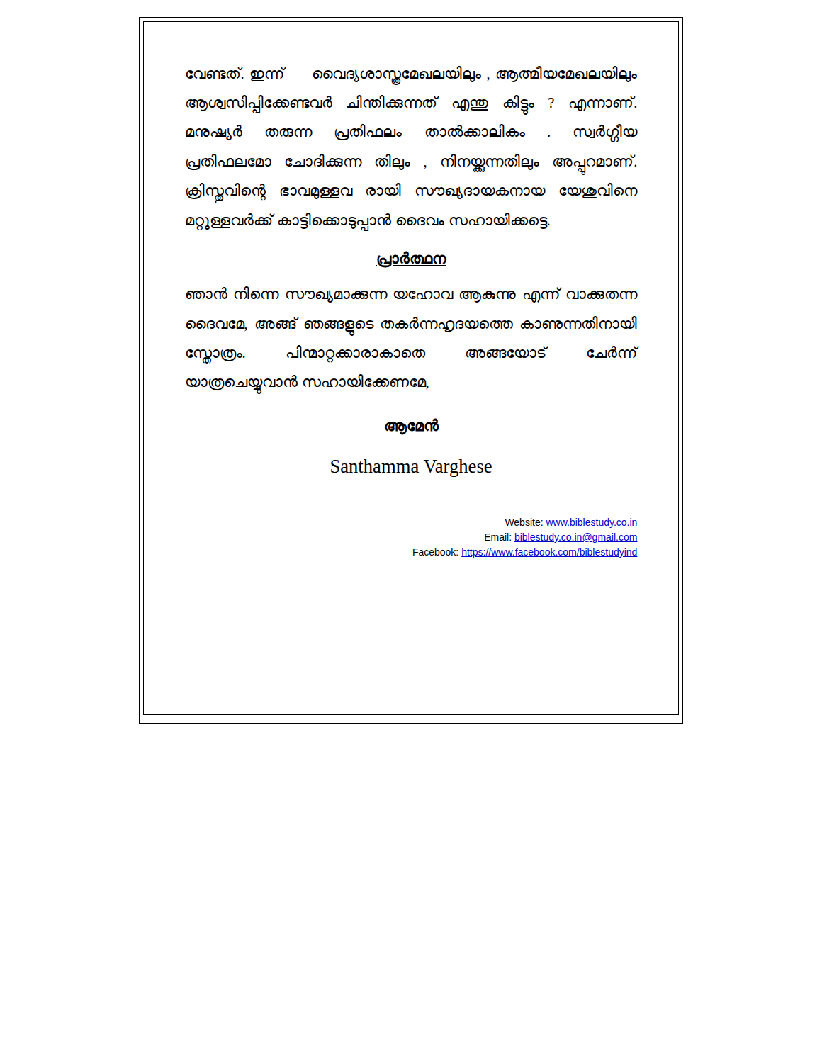വേണ്ടത്. ഇന്ന് വൈദ്യശാസ്ത്രമേഖലയിലും , ആത്മീയമേഖലയിലും ആശ്വസിപ്പിക്കേണ്ടവർ ചിന്തിക്കുന്നത് എന്തു കിട്ടും ? എന്നാണ്. മനുഷ്യർ തരുന്ന പ്രതിഫലം താല്‍ക്കാലികം . സ്വർഗ്ഗീയ പ്രതിഫലമോ ചോദിക്കുന്ന തിലും , നിനയ്ക്കുന്നതിലും അപ്പുറമാണ്. ക്രിസ്തുവിന്റെ ഭാവമുള്ളവ രായി സൗഖ്യദായകനായ യേശുവിനെ മറ്റുള്ളവർക്ക് കാട്ടിക്കൊടുപ്പാൻ ദൈവം സഹായിക്കട്ടെ.
പ്രാർത്ഥന
ഞാൻ നിന്നെ സൗഖ്യമാക്കുന്ന യഹോവ ആകുന്നു എന്ന് വാക്കുതന്ന ദൈവമേ, അങ്ങ് ഞങ്ങളുടെ തകർന്നഹൃദയത്തെ കാണുന്നതിനായി സ്തോത്രം. പിന്മാറ്റക്കാരാകാതെ അങ്ങയോട് ചേർന്ന് യാത്രചെയ്യുവാൻ സഹായിക്കേണമേ,
ആമേൻ
Santhamma Varghese
Website: www.biblestudy.co.in
Email: biblestudy.co.in@gmail.com
Facebook: https://www.facebook.com/biblestudyind